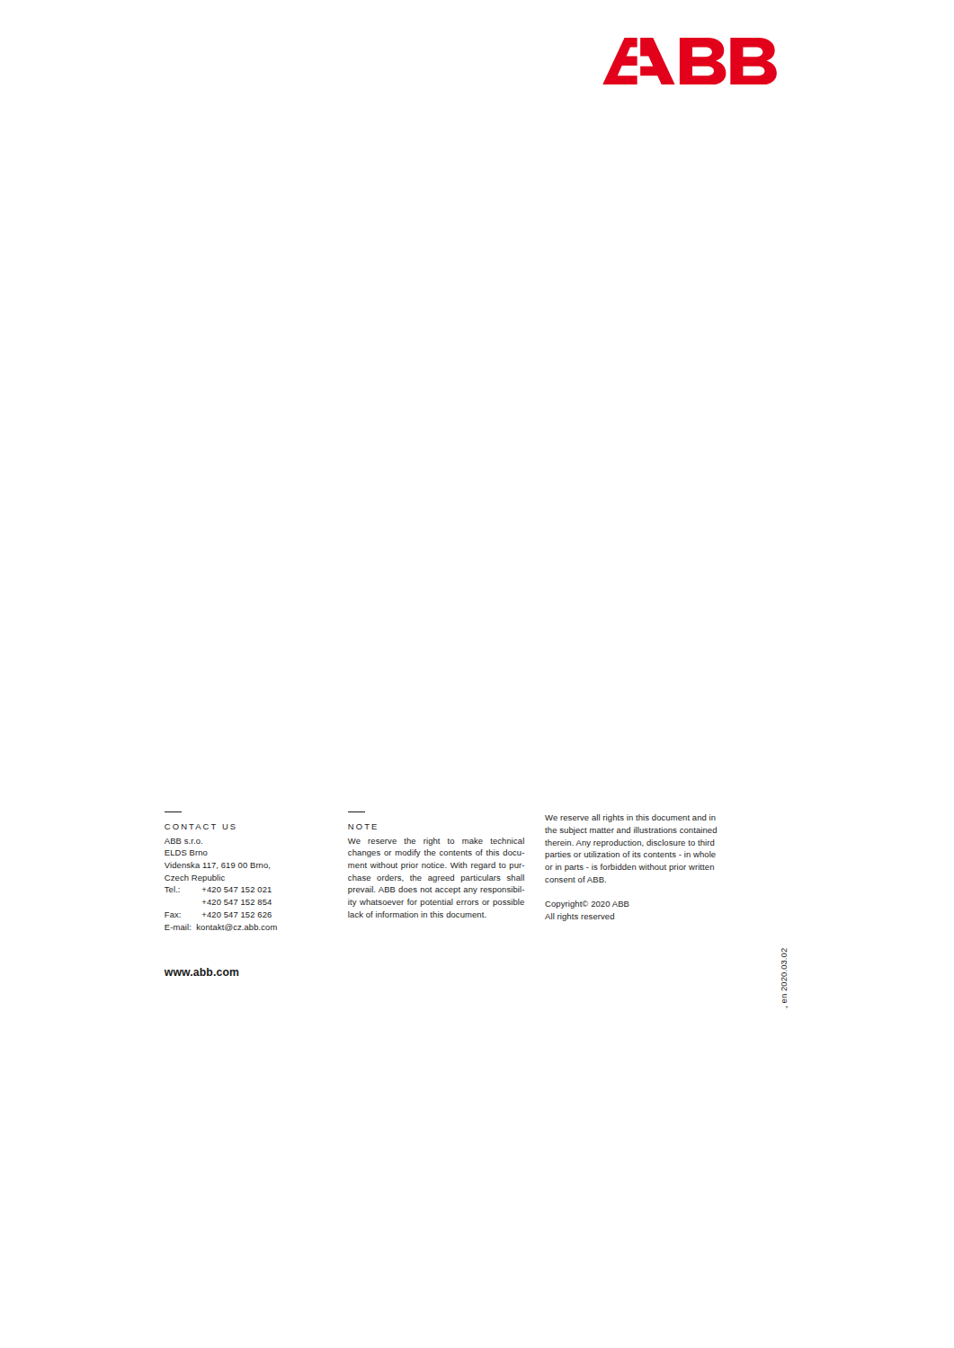Contact us
ABB s.r.o.
ELDS Brno
Videnska 117, 619 00 Brno,
Czech Republic
Tel.:+420 547 152 021
+420 547 152 854
Fax:+420 547 152 626
E-mail: kontakt@cz.abb.com
Note
We reserve the right to make technical changes or modify the contents of this document without prior notice. With regard to purchase orders, the agreed particulars shall prevail. ABB does not accept any responsibility whatsoever for potential errors or possible lack of information in this document.
We reserve all rights in this document and in the subject matter and illustrations contained therein. Any reproduction, disclosure to third parties or utilization of its contents - in whole or in parts - is forbidden without prior written consent of ABB.
Copyright© 2020 ABB
All rights reserved
1VLC000761 Rev.1, en 2020.03.02
www.abb.com